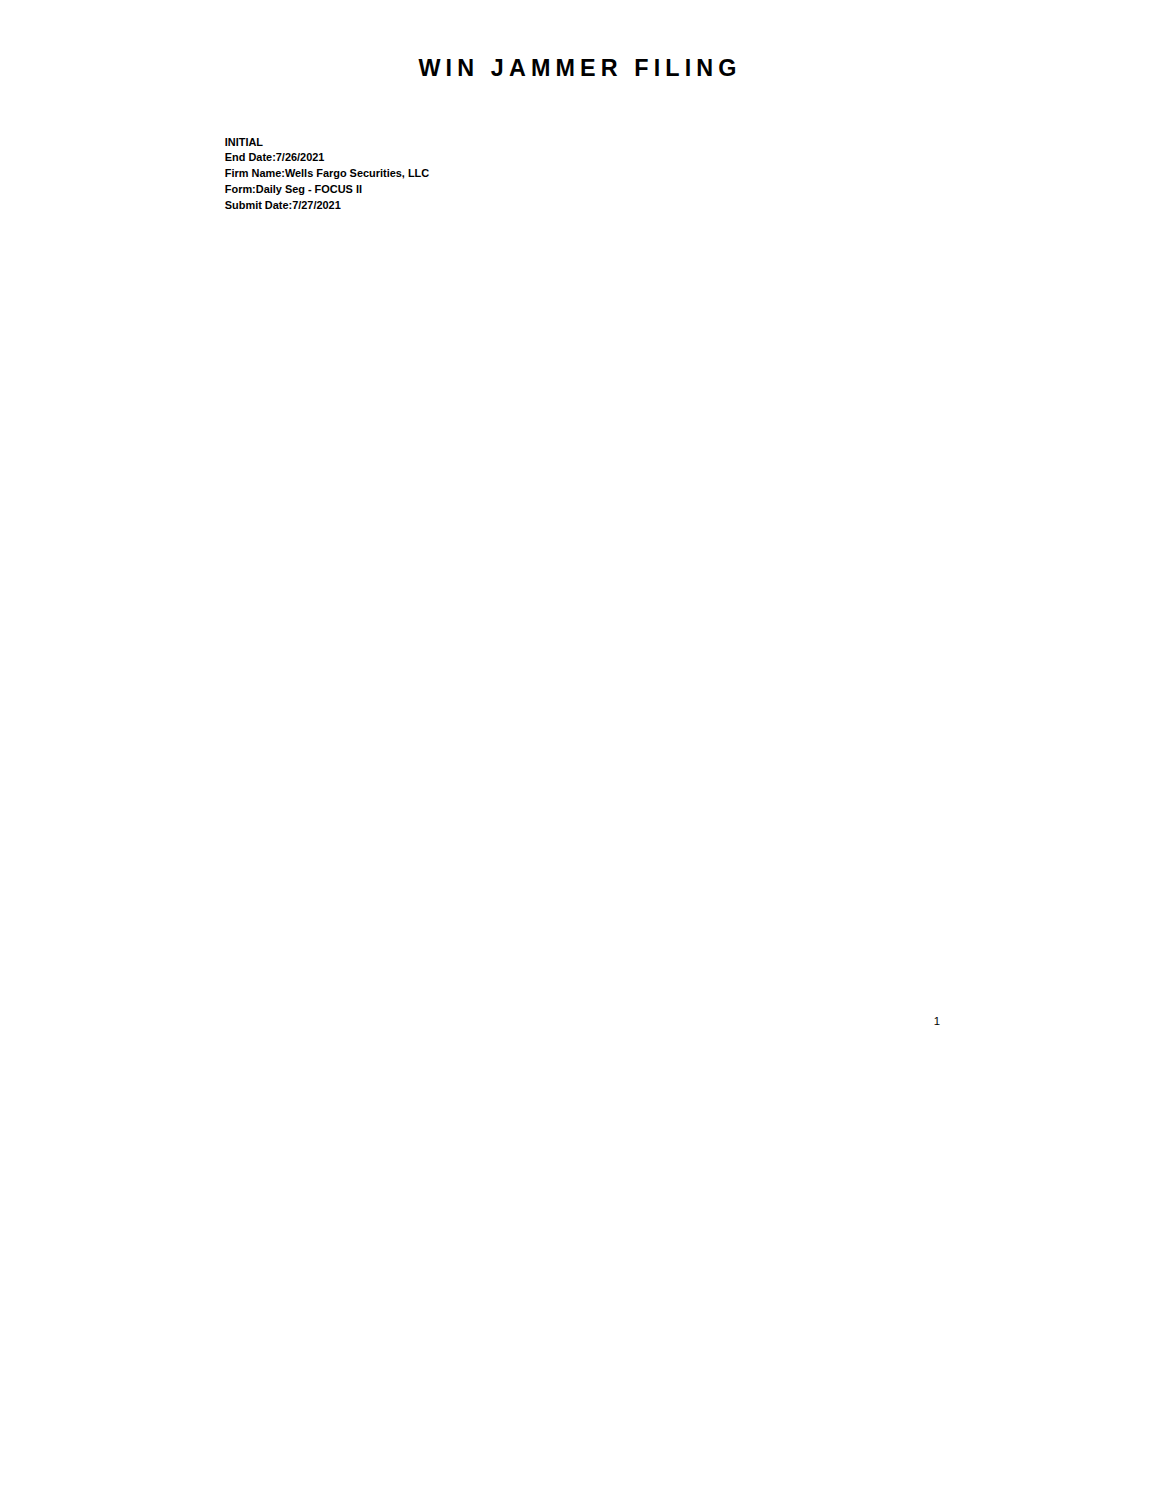WIN JAMMER FILING
INITIAL
End Date:7/26/2021
Firm Name:Wells Fargo Securities, LLC
Form:Daily Seg - FOCUS II
Submit Date:7/27/2021
1